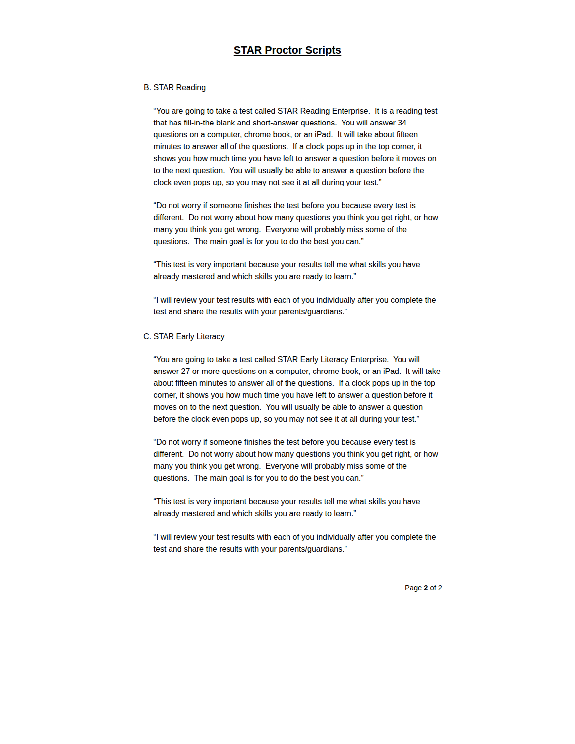STAR Proctor Scripts
STAR Reading
“You are going to take a test called STAR Reading Enterprise. It is a reading test that has fill-in-the blank and short-answer questions. You will answer 34 questions on a computer, chrome book, or an iPad. It will take about fifteen minutes to answer all of the questions. If a clock pops up in the top corner, it shows you how much time you have left to answer a question before it moves on to the next question. You will usually be able to answer a question before the clock even pops up, so you may not see it at all during your test.”
“Do not worry if someone finishes the test before you because every test is different. Do not worry about how many questions you think you get right, or how many you think you get wrong. Everyone will probably miss some of the questions. The main goal is for you to do the best you can.”
“This test is very important because your results tell me what skills you have already mastered and which skills you are ready to learn.”
“I will review your test results with each of you individually after you complete the test and share the results with your parents/guardians.”
STAR Early Literacy
“You are going to take a test called STAR Early Literacy Enterprise. You will answer 27 or more questions on a computer, chrome book, or an iPad. It will take about fifteen minutes to answer all of the questions. If a clock pops up in the top corner, it shows you how much time you have left to answer a question before it moves on to the next question. You will usually be able to answer a question before the clock even pops up, so you may not see it at all during your test.”
“Do not worry if someone finishes the test before you because every test is different. Do not worry about how many questions you think you get right, or how many you think you get wrong. Everyone will probably miss some of the questions. The main goal is for you to do the best you can.”
“This test is very important because your results tell me what skills you have already mastered and which skills you are ready to learn.”
“I will review your test results with each of you individually after you complete the test and share the results with your parents/guardians.”
Page 2 of 2